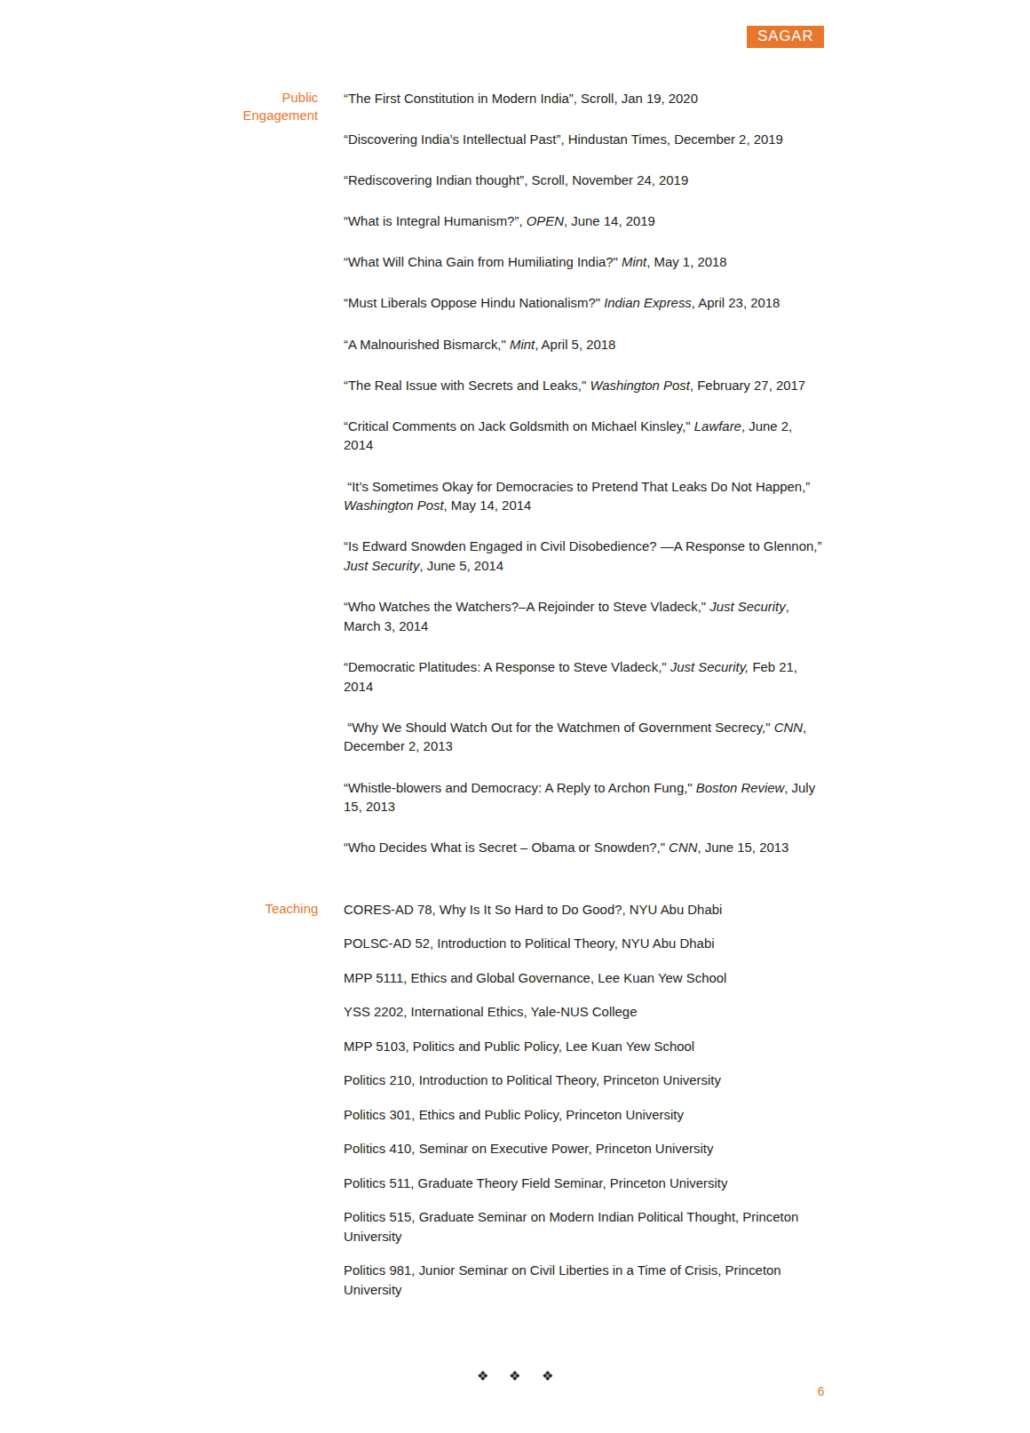SAGAR
Public
Engagement
“The First Constitution in Modern India”, Scroll, Jan 19, 2020
“Discovering India’s Intellectual Past”, Hindustan Times, December 2, 2019
“Rediscovering Indian thought”, Scroll, November 24, 2019
“What is Integral Humanism?”, OPEN, June 14, 2019
“What Will China Gain from Humiliating India?" Mint, May 1, 2018
“Must Liberals Oppose Hindu Nationalism?" Indian Express, April 23, 2018
“A Malnourished Bismarck," Mint, April 5, 2018
“The Real Issue with Secrets and Leaks," Washington Post, February 27, 2017
“Critical Comments on Jack Goldsmith on Michael Kinsley," Lawfare, June 2, 2014
“It’s Sometimes Okay for Democracies to Pretend That Leaks Do Not Happen,” Washington Post, May 14, 2014
“Is Edward Snowden Engaged in Civil Disobedience? —A Response to Glennon,” Just Security, June 5, 2014
“Who Watches the Watchers?–A Rejoinder to Steve Vladeck," Just Security, March 3, 2014
“Democratic Platitudes: A Response to Steve Vladeck," Just Security, Feb 21, 2014
“Why We Should Watch Out for the Watchmen of Government Secrecy," CNN, December 2, 2013
“Whistle-blowers and Democracy: A Reply to Archon Fung," Boston Review, July 15, 2013
“Who Decides What is Secret – Obama or Snowden?," CNN, June 15, 2013
Teaching
CORES-AD 78, Why Is It So Hard to Do Good?, NYU Abu Dhabi
POLSC-AD 52, Introduction to Political Theory, NYU Abu Dhabi
MPP 5111, Ethics and Global Governance, Lee Kuan Yew School
YSS 2202, International Ethics, Yale-NUS College
MPP 5103, Politics and Public Policy, Lee Kuan Yew School
Politics 210, Introduction to Political Theory, Princeton University
Politics 301, Ethics and Public Policy, Princeton University
Politics 410, Seminar on Executive Power, Princeton University
Politics 511, Graduate Theory Field Seminar, Princeton University
Politics 515, Graduate Seminar on Modern Indian Political Thought, Princeton University
Politics 981, Junior Seminar on Civil Liberties in a Time of Crisis, Princeton University
❖❖❖
6